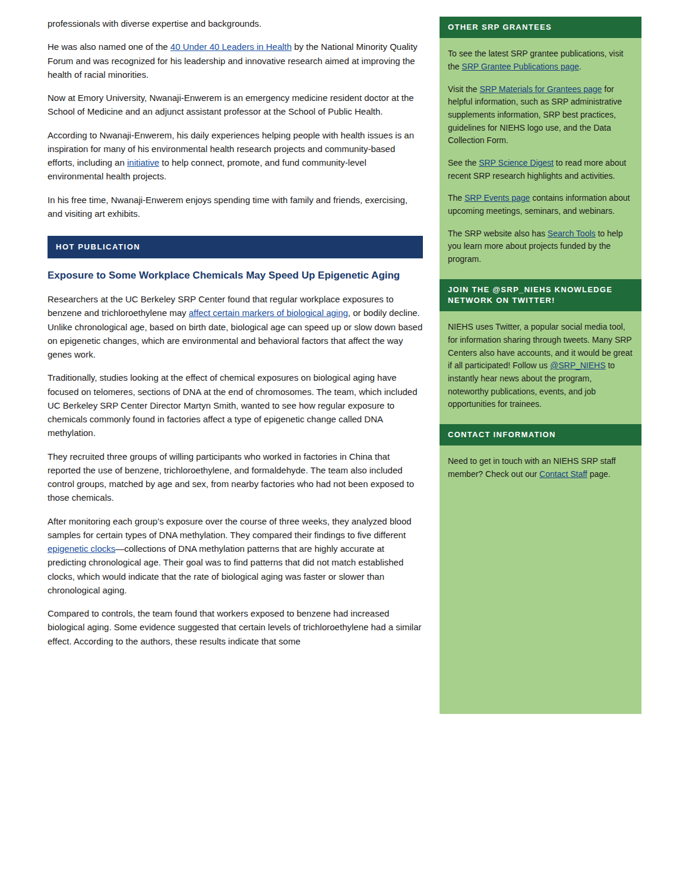professionals with diverse expertise and backgrounds.
He was also named one of the 40 Under 40 Leaders in Health by the National Minority Quality Forum and was recognized for his leadership and innovative research aimed at improving the health of racial minorities.
Now at Emory University, Nwanaji-Enwerem is an emergency medicine resident doctor at the School of Medicine and an adjunct assistant professor at the School of Public Health.
According to Nwanaji-Enwerem, his daily experiences helping people with health issues is an inspiration for many of his environmental health research projects and community-based efforts, including an initiative to help connect, promote, and fund community-level environmental health projects.
In his free time, Nwanaji-Enwerem enjoys spending time with family and friends, exercising, and visiting art exhibits.
HOT PUBLICATION
Exposure to Some Workplace Chemicals May Speed Up Epigenetic Aging
Researchers at the UC Berkeley SRP Center found that regular workplace exposures to benzene and trichloroethylene may affect certain markers of biological aging, or bodily decline. Unlike chronological age, based on birth date, biological age can speed up or slow down based on epigenetic changes, which are environmental and behavioral factors that affect the way genes work.
Traditionally, studies looking at the effect of chemical exposures on biological aging have focused on telomeres, sections of DNA at the end of chromosomes. The team, which included UC Berkeley SRP Center Director Martyn Smith, wanted to see how regular exposure to chemicals commonly found in factories affect a type of epigenetic change called DNA methylation.
They recruited three groups of willing participants who worked in factories in China that reported the use of benzene, trichloroethylene, and formaldehyde. The team also included control groups, matched by age and sex, from nearby factories who had not been exposed to those chemicals.
After monitoring each group’s exposure over the course of three weeks, they analyzed blood samples for certain types of DNA methylation. They compared their findings to five different epigenetic clocks—collections of DNA methylation patterns that are highly accurate at predicting chronological age. Their goal was to find patterns that did not match established clocks, which would indicate that the rate of biological aging was faster or slower than chronological aging.
Compared to controls, the team found that workers exposed to benzene had increased biological aging. Some evidence suggested that certain levels of trichloroethylene had a similar effect. According to the authors, these results indicate that some
OTHER SRP GRANTEES
To see the latest SRP grantee publications, visit the SRP Grantee Publications page.
Visit the SRP Materials for Grantees page for helpful information, such as SRP administrative supplements information, SRP best practices, guidelines for NIEHS logo use, and the Data Collection Form.
See the SRP Science Digest to read more about recent SRP research highlights and activities.
The SRP Events page contains information about upcoming meetings, seminars, and webinars.
The SRP website also has Search Tools to help you learn more about projects funded by the program.
JOIN THE @SRP_NIEHS KNOWLEDGE NETWORK ON TWITTER!
NIEHS uses Twitter, a popular social media tool, for information sharing through tweets. Many SRP Centers also have accounts, and it would be great if all participated! Follow us @SRP_NIEHS to instantly hear news about the program, noteworthy publications, events, and job opportunities for trainees.
CONTACT INFORMATION
Need to get in touch with an NIEHS SRP staff member? Check out our Contact Staff page.